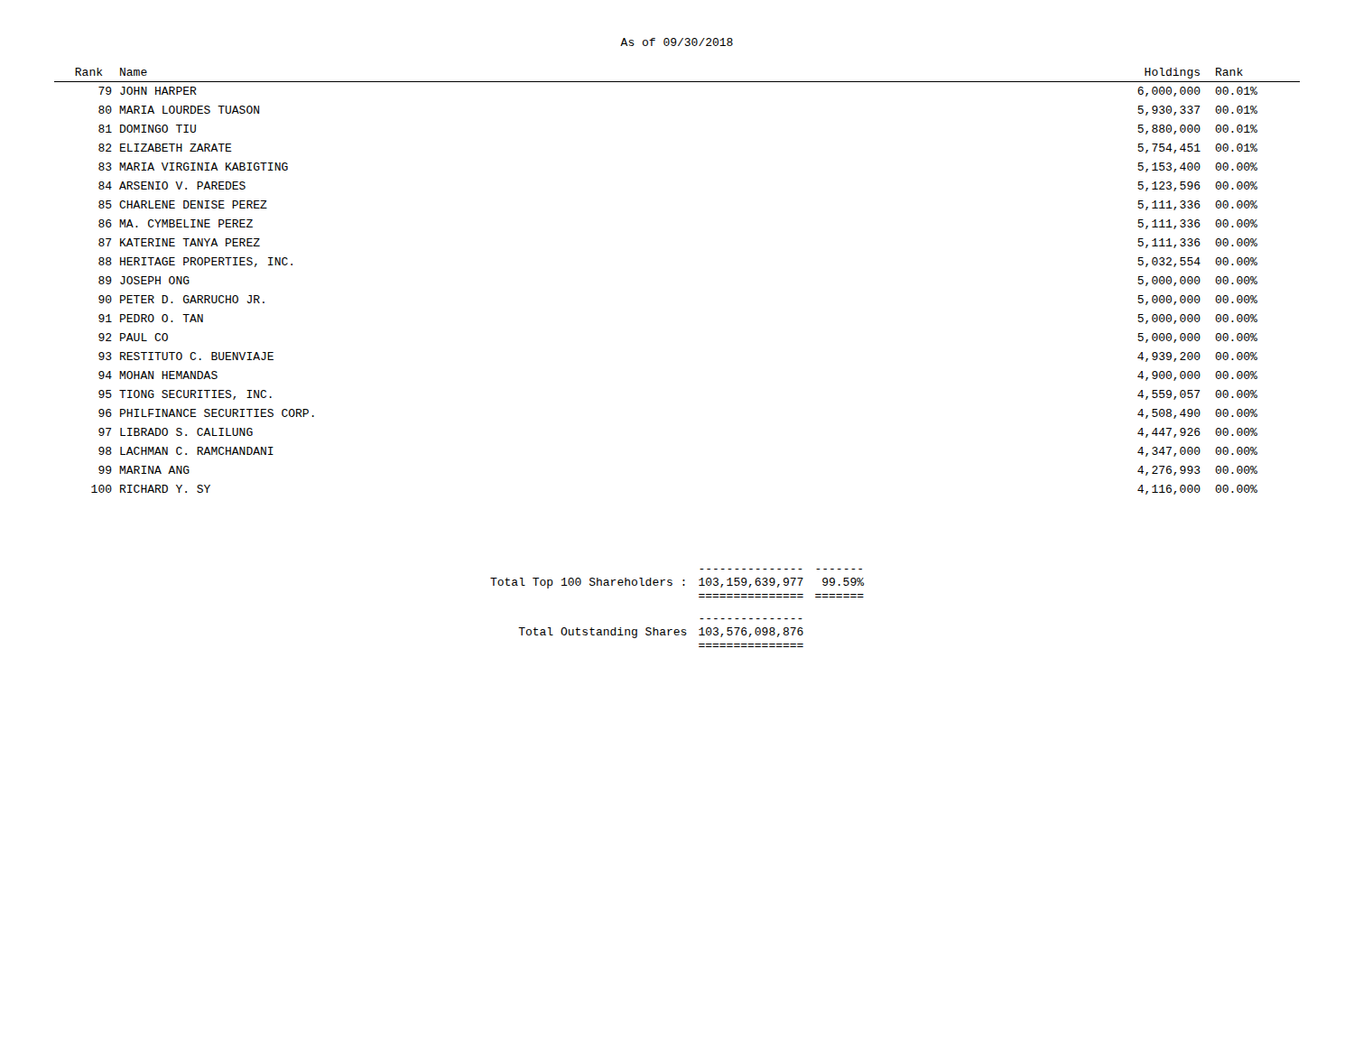As of 09/30/2018
| Rank | Name | Holdings | Rank |
| --- | --- | --- | --- |
| 79 | JOHN HARPER | 6,000,000 | 00.01% |
| 80 | MARIA LOURDES TUASON | 5,930,337 | 00.01% |
| 81 | DOMINGO TIU | 5,880,000 | 00.01% |
| 82 | ELIZABETH ZARATE | 5,754,451 | 00.01% |
| 83 | MARIA VIRGINIA KABIGTING | 5,153,400 | 00.00% |
| 84 | ARSENIO V. PAREDES | 5,123,596 | 00.00% |
| 85 | CHARLENE DENISE PEREZ | 5,111,336 | 00.00% |
| 86 | MA. CYMBELINE PEREZ | 5,111,336 | 00.00% |
| 87 | KATERINE TANYA PEREZ | 5,111,336 | 00.00% |
| 88 | HERITAGE PROPERTIES, INC. | 5,032,554 | 00.00% |
| 89 | JOSEPH ONG | 5,000,000 | 00.00% |
| 90 | PETER D. GARRUCHO JR. | 5,000,000 | 00.00% |
| 91 | PEDRO O. TAN | 5,000,000 | 00.00% |
| 92 | PAUL CO | 5,000,000 | 00.00% |
| 93 | RESTITUTO C. BUENVIAJE | 4,939,200 | 00.00% |
| 94 | MOHAN HEMANDAS | 4,900,000 | 00.00% |
| 95 | TIONG SECURITIES, INC. | 4,559,057 | 00.00% |
| 96 | PHILFINANCE SECURITIES CORP. | 4,508,490 | 00.00% |
| 97 | LIBRADO S. CALILUNG | 4,447,926 | 00.00% |
| 98 | LACHMAN C. RAMCHANDANI | 4,347,000 | 00.00% |
| 99 | MARINA ANG | 4,276,993 | 00.00% |
| 100 | RICHARD Y. SY | 4,116,000 | 00.00% |
| | --------------- | ------- |
| Total Top 100 Shareholders : | 103,159,639,977 | 99.59% |
| | =============== | ======= |
| | --------------- | |
| Total Outstanding Shares | 103,576,098,876 | |
| | =============== | |